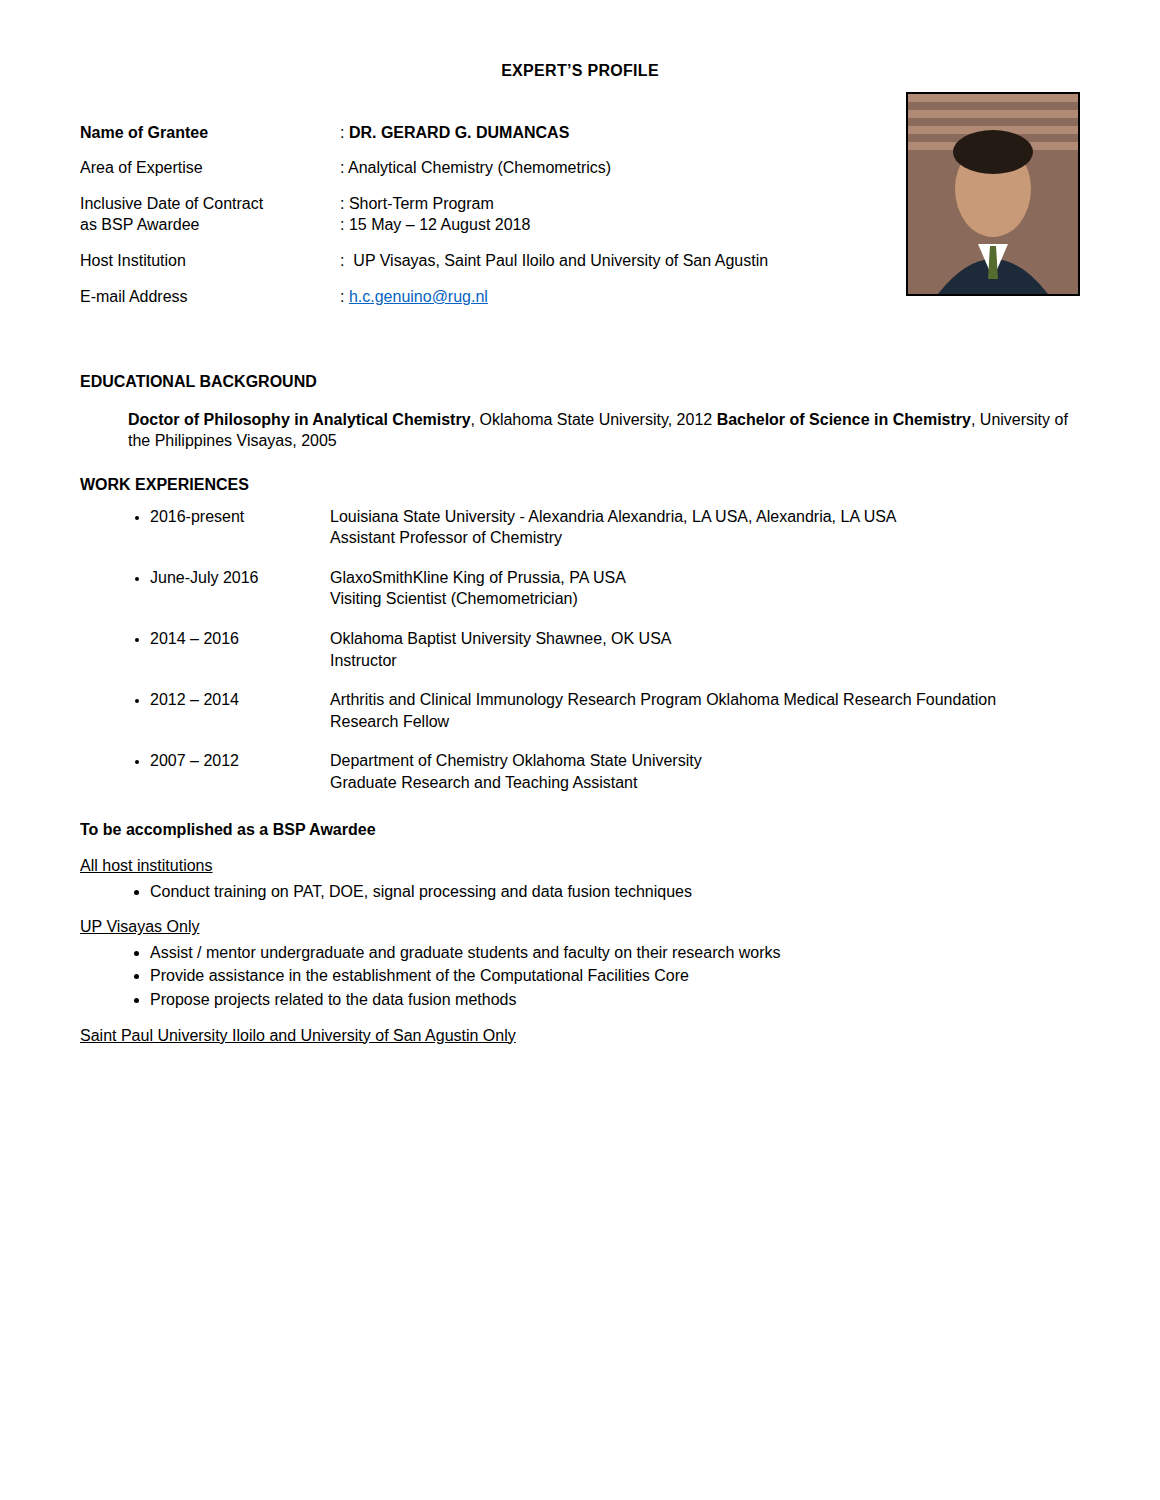EXPERT’S PROFILE
| Name of Grantee | : DR. GERARD G. DUMANCAS |
| Area of Expertise | : Analytical Chemistry (Chemometrics) |
| Inclusive Date of Contract as BSP Awardee | : Short-Term Program : 15 May – 12 August 2018 |
| Host Institution | : UP Visayas, Saint Paul Iloilo and University of San Agustin |
| E-mail Address | : h.c.genuino@rug.nl |
EDUCATIONAL BACKGROUND
Doctor of Philosophy in Analytical Chemistry, Oklahoma State University, 2012 Bachelor of Science in Chemistry, University of the Philippines Visayas, 2005
WORK EXPERIENCES
2016-present
Louisiana State University - Alexandria Alexandria, LA USA, Alexandria, LA USA
Assistant Professor of Chemistry
June-July 2016
GlaxoSmithKline King of Prussia, PA USA
Visiting Scientist (Chemometrician)
2014 – 2016
Oklahoma Baptist University Shawnee, OK USA
Instructor
2012 – 2014
Arthritis and Clinical Immunology Research Program Oklahoma Medical Research Foundation
Research Fellow
2007 – 2012
Department of Chemistry Oklahoma State University
Graduate Research and Teaching Assistant
To be accomplished as a BSP Awardee
All host institutions
Conduct training on PAT, DOE, signal processing and data fusion techniques
UP Visayas Only
Assist / mentor undergraduate and graduate students and faculty on their research works
Provide assistance in the establishment of the Computational Facilities Core
Propose projects related to the data fusion methods
Saint Paul University Iloilo and University of San Agustin Only